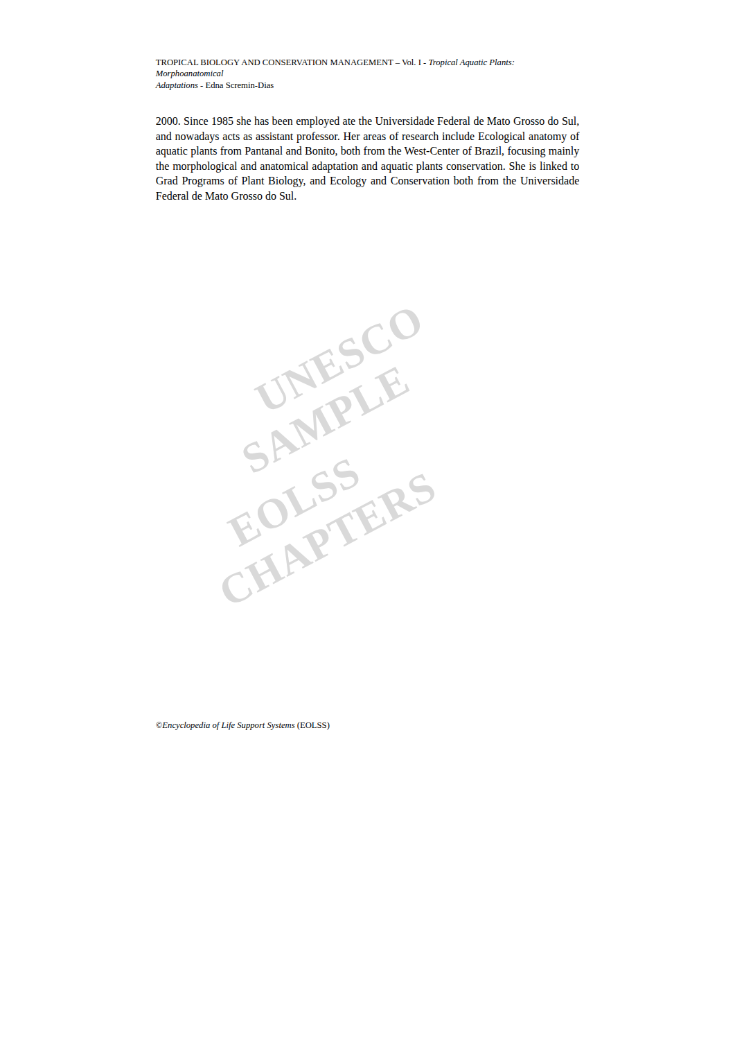TROPICAL BIOLOGY AND CONSERVATION MANAGEMENT – Vol. I - Tropical Aquatic Plants: Morphoanatomical Adaptations - Edna Scremin-Dias
2000. Since 1985 she has been employed ate the Universidade Federal de Mato Grosso do Sul, and nowadays acts as assistant professor. Her areas of research include Ecological anatomy of aquatic plants from Pantanal and Bonito, both from the West-Center of Brazil, focusing mainly the morphological and anatomical adaptation and aquatic plants conservation. She is linked to Grad Programs of Plant Biology, and Ecology and Conservation both from the Universidade Federal de Mato Grosso do Sul.
UNESCO SAMPLE EOLSS CHAPTERS
©Encyclopedia of Life Support Systems (EOLSS)